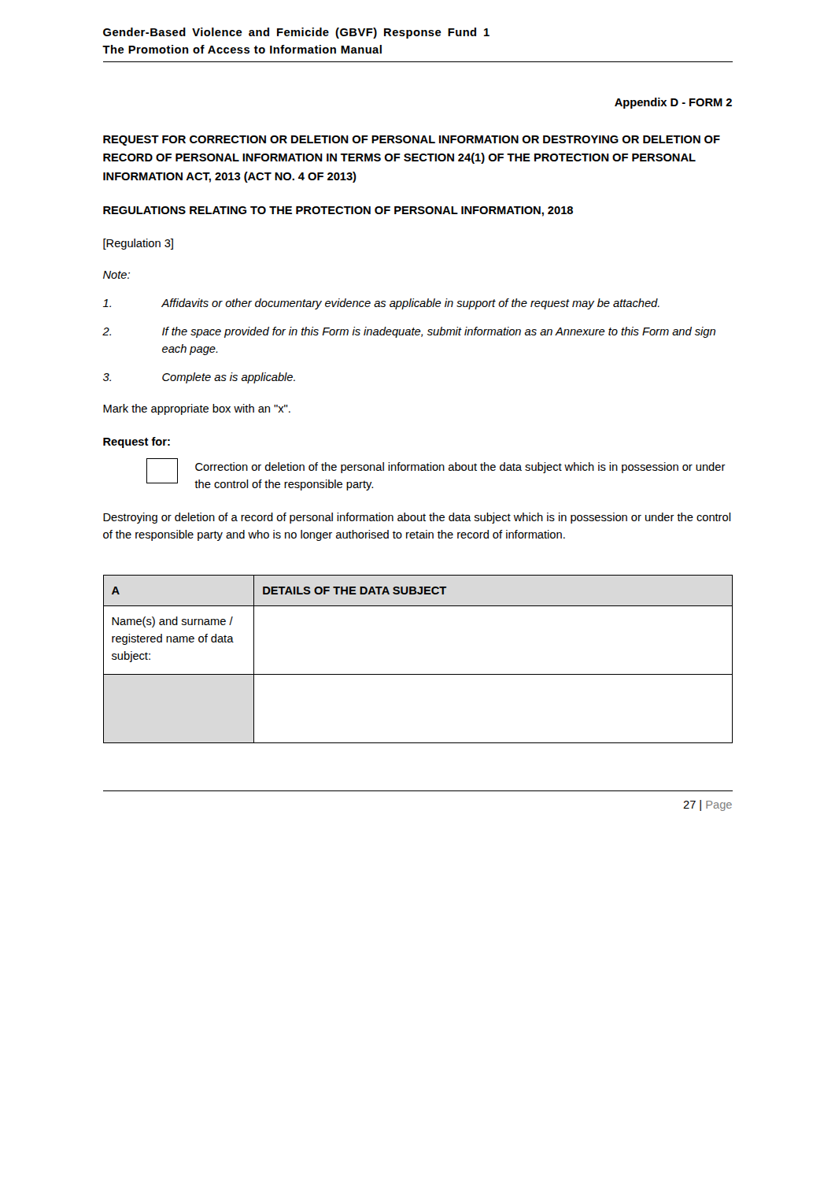Gender-Based Violence and Femicide (GBVF) Response Fund 1
The Promotion of Access to Information Manual
Appendix D - FORM 2
Request for correction or deletion of personal information or destroying or deletion of record of personal information in terms of section 24(1) of the Protection of Personal Information Act, 2013 (Act No. 4 of 2013)
Regulations relating to the Protection of Personal Information, 2018
[Regulation 3]
Note:
Affidavits or other documentary evidence as applicable in support of the request may be attached.
If the space provided for in this Form is inadequate, submit information as an Annexure to this Form and sign each page.
Complete as is applicable.
Mark the appropriate box with an "x".
Request for:
Correction or deletion of the personal information about the data subject which is in possession or under the control of the responsible party.
Destroying or deletion of a record of personal information about the data subject which is in possession or under the control of the responsible party and who is no longer authorised to retain the record of information.
| A | DETAILS OF THE DATA SUBJECT |
| --- | --- |
| Name(s) and surname / registered name of data subject: | |
27 | Page